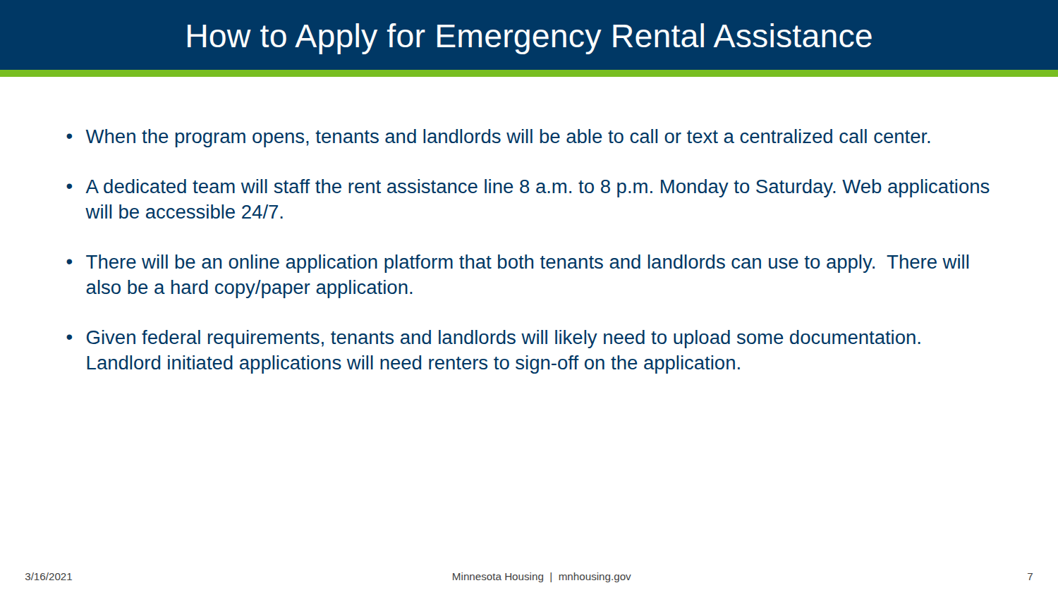How to Apply for Emergency Rental Assistance
When the program opens, tenants and landlords will be able to call or text a centralized call center.
A dedicated team will staff the rent assistance line 8 a.m. to 8 p.m. Monday to Saturday. Web applications will be accessible 24/7.
There will be an online application platform that both tenants and landlords can use to apply. There will also be a hard copy/paper application.
Given federal requirements, tenants and landlords will likely need to upload some documentation. Landlord initiated applications will need renters to sign-off on the application.
3/16/2021
Minnesota Housing | mnhousing.gov
7